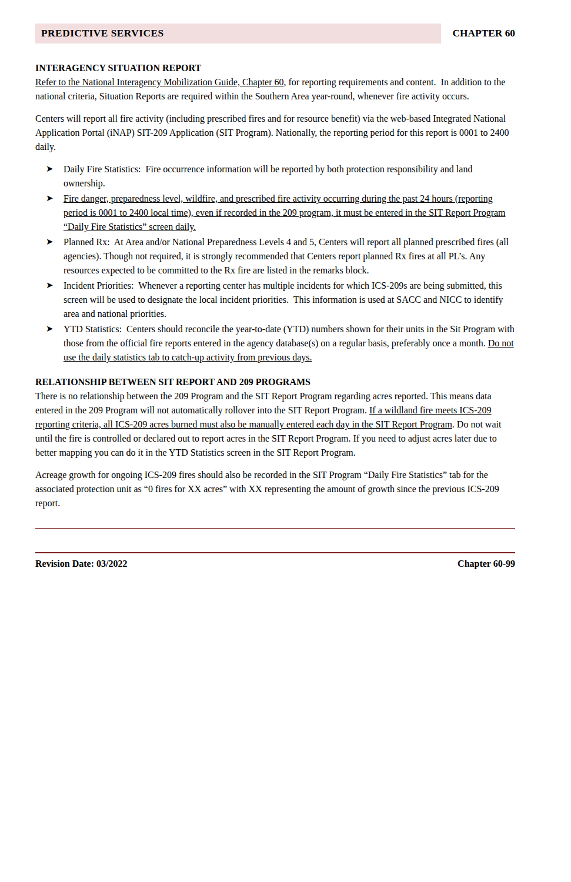PREDICTIVE SERVICES
CHAPTER 60
Interagency Situation Report
Refer to the National Interagency Mobilization Guide, Chapter 60, for reporting requirements and content. In addition to the national criteria, Situation Reports are required within the Southern Area year-round, whenever fire activity occurs.
Centers will report all fire activity (including prescribed fires and for resource benefit) via the web-based Integrated National Application Portal (iNAP) SIT-209 Application (SIT Program). Nationally, the reporting period for this report is 0001 to 2400 daily.
Daily Fire Statistics: Fire occurrence information will be reported by both protection responsibility and land ownership.
Fire danger, preparedness level, wildfire, and prescribed fire activity occurring during the past 24 hours (reporting period is 0001 to 2400 local time), even if recorded in the 209 program, it must be entered in the SIT Report Program “Daily Fire Statistics” screen daily.
Planned Rx: At Area and/or National Preparedness Levels 4 and 5, Centers will report all planned prescribed fires (all agencies). Though not required, it is strongly recommended that Centers report planned Rx fires at all PL’s. Any resources expected to be committed to the Rx fire are listed in the remarks block.
Incident Priorities: Whenever a reporting center has multiple incidents for which ICS-209s are being submitted, this screen will be used to designate the local incident priorities. This information is used at SACC and NICC to identify area and national priorities.
YTD Statistics: Centers should reconcile the year-to-date (YTD) numbers shown for their units in the Sit Program with those from the official fire reports entered in the agency database(s) on a regular basis, preferably once a month. Do not use the daily statistics tab to catch-up activity from previous days.
Relationship Between SIT Report and 209 Programs
There is no relationship between the 209 Program and the SIT Report Program regarding acres reported. This means data entered in the 209 Program will not automatically rollover into the SIT Report Program. If a wildland fire meets ICS-209 reporting criteria, all ICS-209 acres burned must also be manually entered each day in the SIT Report Program. Do not wait until the fire is controlled or declared out to report acres in the SIT Report Program. If you need to adjust acres later due to better mapping you can do it in the YTD Statistics screen in the SIT Report Program.
Acreage growth for ongoing ICS-209 fires should also be recorded in the SIT Program “Daily Fire Statistics” tab for the associated protection unit as “0 fires for XX acres” with XX representing the amount of growth since the previous ICS-209 report.
Revision Date: 03/2022
Chapter 60-99